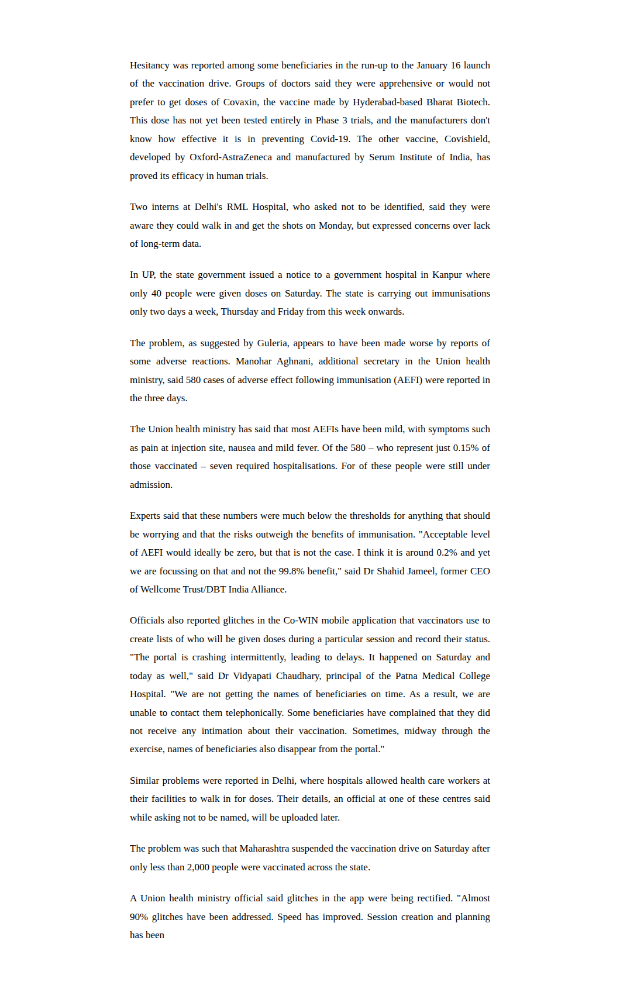Hesitancy was reported among some beneficiaries in the run-up to the January 16 launch of the vaccination drive. Groups of doctors said they were apprehensive or would not prefer to get doses of Covaxin, the vaccine made by Hyderabad-based Bharat Biotech. This dose has not yet been tested entirely in Phase 3 trials, and the manufacturers don't know how effective it is in preventing Covid-19. The other vaccine, Covishield, developed by Oxford-AstraZeneca and manufactured by Serum Institute of India, has proved its efficacy in human trials.
Two interns at Delhi's RML Hospital, who asked not to be identified, said they were aware they could walk in and get the shots on Monday, but expressed concerns over lack of long-term data.
In UP, the state government issued a notice to a government hospital in Kanpur where only 40 people were given doses on Saturday. The state is carrying out immunisations only two days a week, Thursday and Friday from this week onwards.
The problem, as suggested by Guleria, appears to have been made worse by reports of some adverse reactions. Manohar Aghnani, additional secretary in the Union health ministry, said 580 cases of adverse effect following immunisation (AEFI) were reported in the three days.
The Union health ministry has said that most AEFIs have been mild, with symptoms such as pain at injection site, nausea and mild fever. Of the 580 – who represent just 0.15% of those vaccinated – seven required hospitalisations. For of these people were still under admission.
Experts said that these numbers were much below the thresholds for anything that should be worrying and that the risks outweigh the benefits of immunisation. "Acceptable level of AEFI would ideally be zero, but that is not the case. I think it is around 0.2% and yet we are focussing on that and not the 99.8% benefit," said Dr Shahid Jameel, former CEO of Wellcome Trust/DBT India Alliance.
Officials also reported glitches in the Co-WIN mobile application that vaccinators use to create lists of who will be given doses during a particular session and record their status. "The portal is crashing intermittently, leading to delays. It happened on Saturday and today as well," said Dr Vidyapati Chaudhary, principal of the Patna Medical College Hospital. "We are not getting the names of beneficiaries on time. As a result, we are unable to contact them telephonically. Some beneficiaries have complained that they did not receive any intimation about their vaccination. Sometimes, midway through the exercise, names of beneficiaries also disappear from the portal."
Similar problems were reported in Delhi, where hospitals allowed health care workers at their facilities to walk in for doses. Their details, an official at one of these centres said while asking not to be named, will be uploaded later.
The problem was such that Maharashtra suspended the vaccination drive on Saturday after only less than 2,000 people were vaccinated across the state.
A Union health ministry official said glitches in the app were being rectified. "Almost 90% glitches have been addressed. Speed has improved. Session creation and planning has been